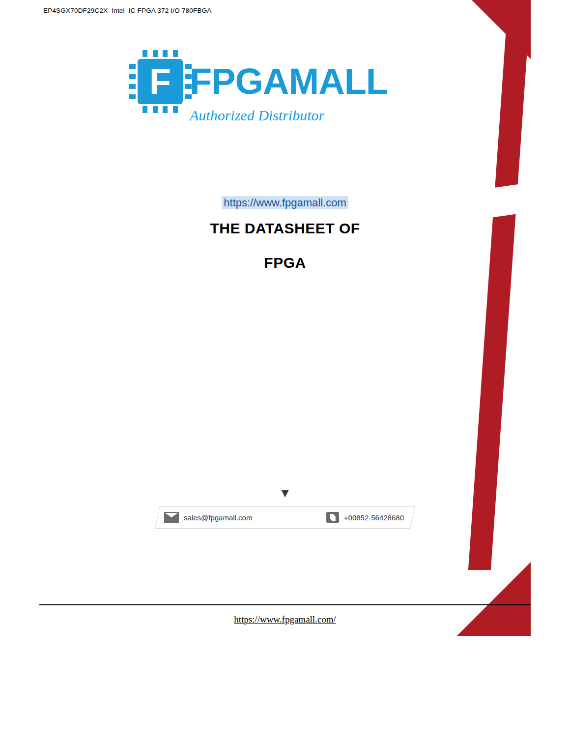EP4SGX70DF29C2X Intel IC FPGA 372 I/O 780FBGA
F
FPGAMALL
Authorized Distributor
https://www.fpgamall.com
THE DATASHEET OF FPGA
▼
sales@fpgamall.com +00852-56428680
https://www.fpgamall.com/